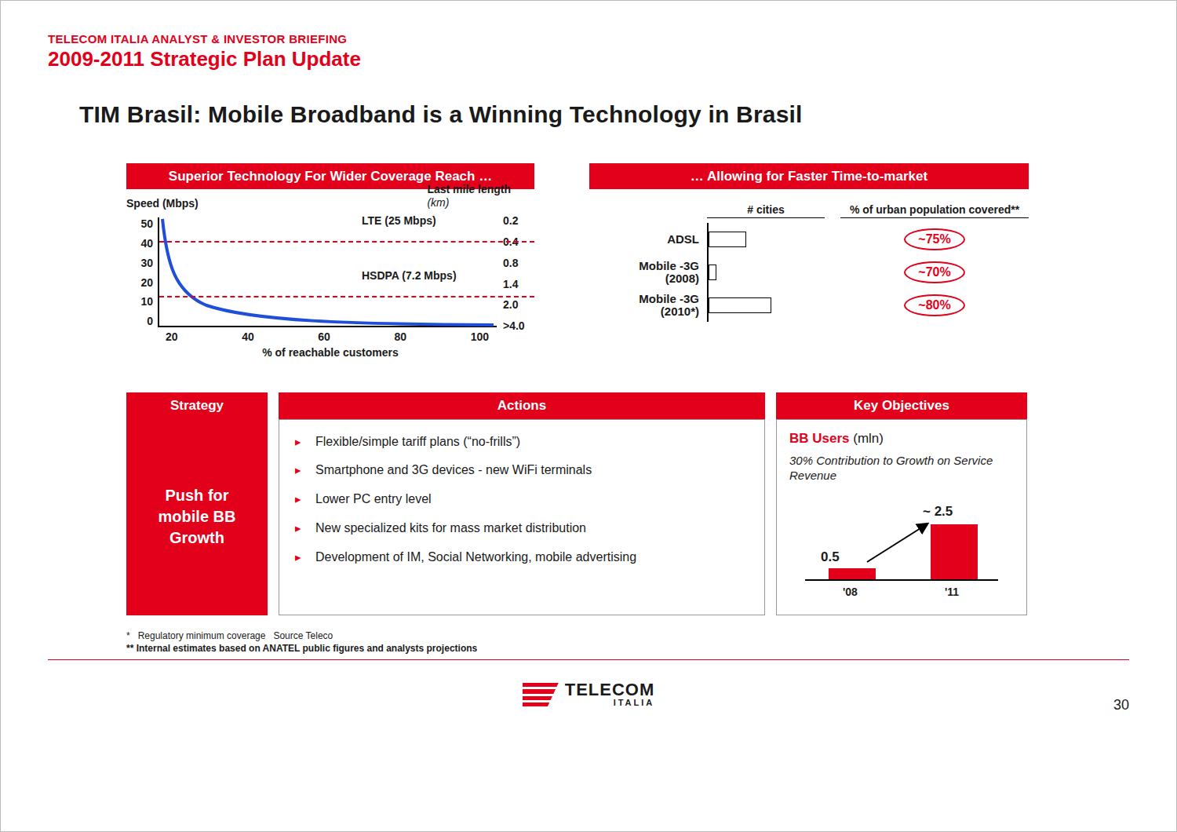TELECOM ITALIA ANALYST & INVESTOR BRIEFING
2009-2011 Strategic Plan Update
TIM Brasil: Mobile Broadband is a Winning Technology in Brasil
Superior Technology For Wider Coverage Reach …
Speed (Mbps)
Last mile length
(km)
50403020100
0.20.40.81.42.0>4.0
LTE (25 Mbps)
HSDPA (7.2 Mbps)
20406080100
% of reachable customers
… Allowing for Faster Time-to-market
# cities
% of urban population covered**
ADSL
~75%
Mobile -3G
(2008)
~70%
Mobile -3G
(2010*)
~80%
Strategy
Push for
mobile BB
Growth
Actions
Flexible/simple tariff plans (“no-frills”)
Smartphone and 3G devices - new WiFi terminals
Lower PC entry level
New specialized kits for mass market distribution
Development of IM, Social Networking, mobile advertising
Key Objectives
BB Users (mln)
30% Contribution to Growth on Service Revenue
0.5
~ 2.5
'08
'11
* Regulatory minimum coverage Source Teleco
** Internal estimates based on ANATEL public figures and analysts projections
TELECOMITALIA
30